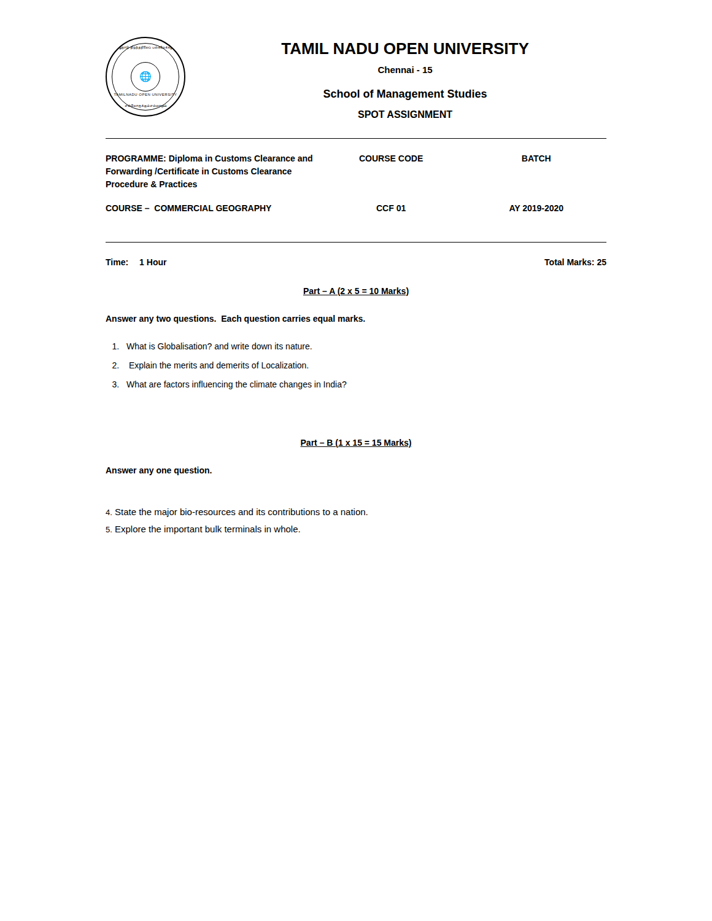தமிழ்நாடு திறந்தநிலைப் பல்கலைக்கழகம்
🌐
TAMILNADU OPEN UNIVERSITY
எல்லோருக்கும் எல்லாமும்
TAMIL NADU OPEN UNIVERSITY
Chennai - 15
School of Management Studies
SPOT ASSIGNMENT
| PROGRAMME: Diploma in Customs Clearance and Forwarding /Certificate in Customs Clearance Procedure & Practices | COURSE CODE | BATCH |
| COURSE – COMMERCIAL GEOGRAPHY | CCF 01 | AY 2019-2020 |
Time:1 Hour
Total Marks: 25
Part – A (2 x 5 = 10 Marks)
Answer any two questions. Each question carries equal marks.
What is Globalisation? and write down its nature.
Explain the merits and demerits of Localization.
What are factors influencing the climate changes in India?
Part – B (1 x 15 = 15 Marks)
Answer any one question.
4. State the major bio-resources and its contributions to a nation.
5. Explore the important bulk terminals in whole.